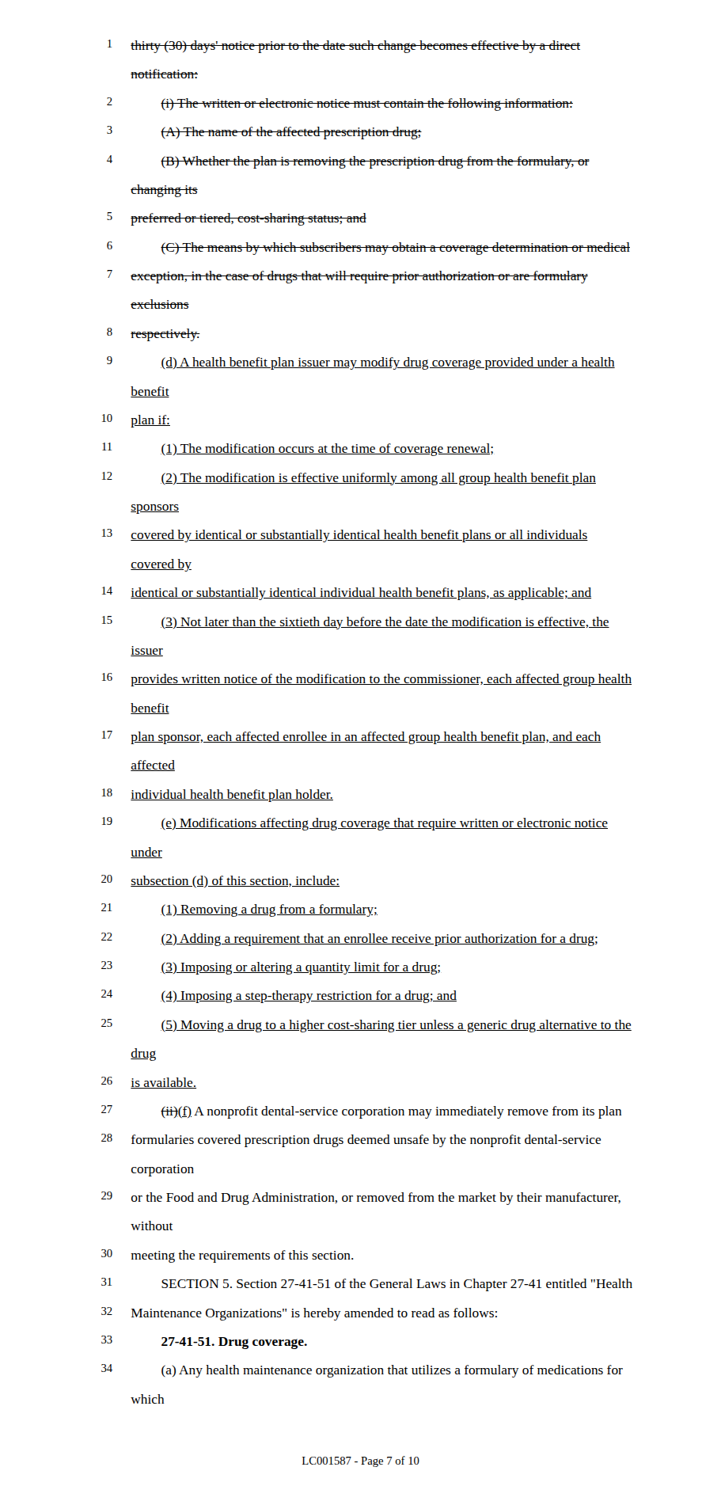thirty (30) days' notice prior to the date such change becomes effective by a direct notification:
(i) The written or electronic notice must contain the following information:
(A) The name of the affected prescription drug;
(B) Whether the plan is removing the prescription drug from the formulary, or changing its
preferred or tiered, cost-sharing status; and
(C) The means by which subscribers may obtain a coverage determination or medical
exception, in the case of drugs that will require prior authorization or are formulary exclusions
respectively.
(d) A health benefit plan issuer may modify drug coverage provided under a health benefit
plan if:
(1) The modification occurs at the time of coverage renewal;
(2) The modification is effective uniformly among all group health benefit plan sponsors
covered by identical or substantially identical health benefit plans or all individuals covered by
identical or substantially identical individual health benefit plans, as applicable; and
(3) Not later than the sixtieth day before the date the modification is effective, the issuer
provides written notice of the modification to the commissioner, each affected group health benefit
plan sponsor, each affected enrollee in an affected group health benefit plan, and each affected
individual health benefit plan holder.
(e) Modifications affecting drug coverage that require written or electronic notice under
subsection (d) of this section, include:
(1) Removing a drug from a formulary;
(2) Adding a requirement that an enrollee receive prior authorization for a drug;
(3) Imposing or altering a quantity limit for a drug;
(4) Imposing a step-therapy restriction for a drug; and
(5) Moving a drug to a higher cost-sharing tier unless a generic drug alternative to the drug
is available.
(ii)(f) A nonprofit dental-service corporation may immediately remove from its plan
formularies covered prescription drugs deemed unsafe by the nonprofit dental-service corporation
or the Food and Drug Administration, or removed from the market by their manufacturer, without
meeting the requirements of this section.
SECTION 5. Section 27-41-51 of the General Laws in Chapter 27-41 entitled "Health
Maintenance Organizations" is hereby amended to read as follows:
27-41-51. Drug coverage.
(a) Any health maintenance organization that utilizes a formulary of medications for which
LC001587 - Page 7 of 10